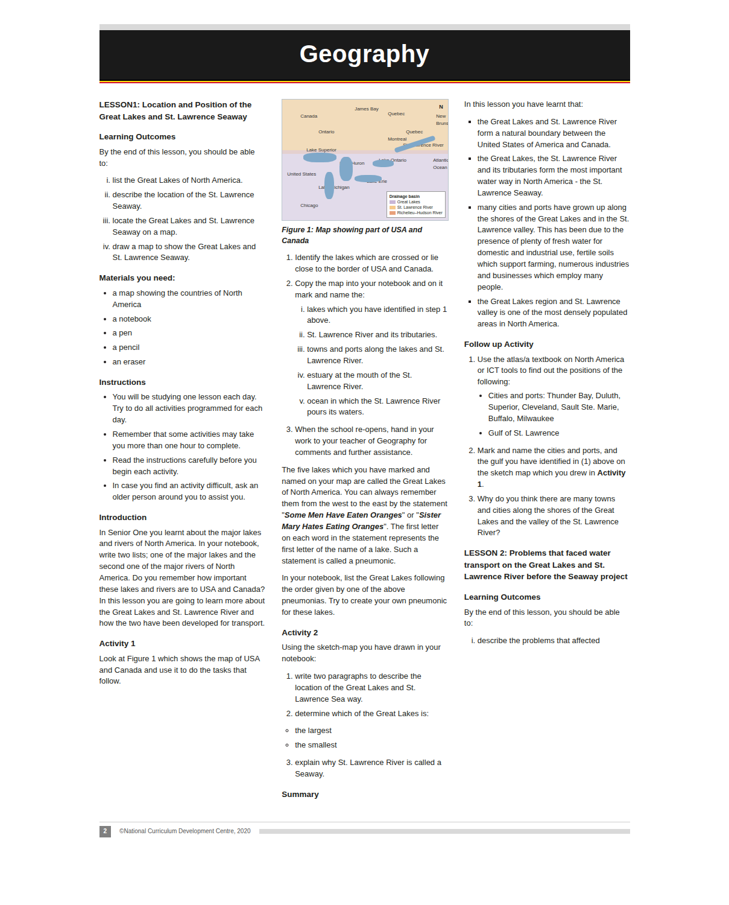Geography
LESSON1: Location and Position of the Great Lakes and St. Lawrence Seaway
Learning Outcomes
By the end of this lesson, you should be able to:
list the Great Lakes of North America.
describe the location of the St. Lawrence Seaway.
locate the Great Lakes and St. Lawrence Seaway on a map.
draw a map to show the Great Lakes and St. Lawrence Seaway.
Materials you need:
a map showing the countries of North America
a notebook
a pen
a pencil
an eraser
Instructions
You will be studying one lesson each day. Try to do all activities programmed for each day.
Remember that some activities may take you more than one hour to complete.
Read the instructions carefully before you begin each activity.
In case you find an activity difficult, ask an older person around you to assist you.
Introduction
In Senior One you learnt about the major lakes and rivers of North America. In your notebook, write two lists; one of the major lakes and the second one of the major rivers of North America. Do you remember how important these lakes and rivers are to USA and Canada? In this lesson you are going to learn more about the Great Lakes and St. Lawrence River and how the two have been developed for transport.
Activity 1
Look at Figure 1 which shows the map of USA and Canada and use it to do the tasks that follow.
N
Canada
James Bay
Quebec
New Brunswick
Ontario
Quebec
Atlantic Ocean
United States
Lake Superior
Lake Huron
Lake Michigan
Lake Erie
Lake Ontario
Chicago
Montreal
St. Lawrence River
Drainage basin
Great Lakes
St. Lawrence River
Richelieu–Hudson River
Figure 1: Map showing part of USA and Canada
Identify the lakes which are crossed or lie close to the border of USA and Canada.
Copy the map into your notebook and on it mark and name the:
lakes which you have identified in step 1 above.
St. Lawrence River and its tributaries.
towns and ports along the lakes and St. Lawrence River.
estuary at the mouth of the St. Lawrence River.
ocean in which the St. Lawrence River pours its waters.
When the school re-opens, hand in your work to your teacher of Geography for comments and further assistance.
The five lakes which you have marked and named on your map are called the Great Lakes of North America. You can always remember them from the west to the east by the statement "Some Men Have Eaten Oranges" or "Sister Mary Hates Eating Oranges". The first letter on each word in the statement represents the first letter of the name of a lake. Such a statement is called a pneumonic.
In your notebook, list the Great Lakes following the order given by one of the above pneumonias. Try to create your own pneumonic for these lakes.
Activity 2
Using the sketch-map you have drawn in your notebook:
write two paragraphs to describe the location of the Great Lakes and St. Lawrence Sea way.
determine which of the Great Lakes is:
the largest
the smallest
explain why St. Lawrence River is called a Seaway.
Summary
In this lesson you have learnt that:
the Great Lakes and St. Lawrence River form a natural boundary between the United States of America and Canada.
the Great Lakes, the St. Lawrence River and its tributaries form the most important water way in North America - the St. Lawrence Seaway.
many cities and ports have grown up along the shores of the Great Lakes and in the St. Lawrence valley. This has been due to the presence of plenty of fresh water for domestic and industrial use, fertile soils which support farming, numerous industries and businesses which employ many people.
the Great Lakes region and St. Lawrence valley is one of the most densely populated areas in North America.
Follow up Activity
Use the atlas/a textbook on North America or ICT tools to find out the positions of the following:
Cities and ports: Thunder Bay, Duluth, Superior, Cleveland, Sault Ste. Marie, Buffalo, Milwaukee
Gulf of St. Lawrence
Mark and name the cities and ports, and the gulf you have identified in (1) above on the sketch map which you drew in Activity 1.
Why do you think there are many towns and cities along the shores of the Great Lakes and the valley of the St. Lawrence River?
LESSON 2: Problems that faced water transport on the Great Lakes and St. Lawrence River before the Seaway project
Learning Outcomes
By the end of this lesson, you should be able to:
describe the problems that affected
2 ©National Curriculum Development Centre, 2020